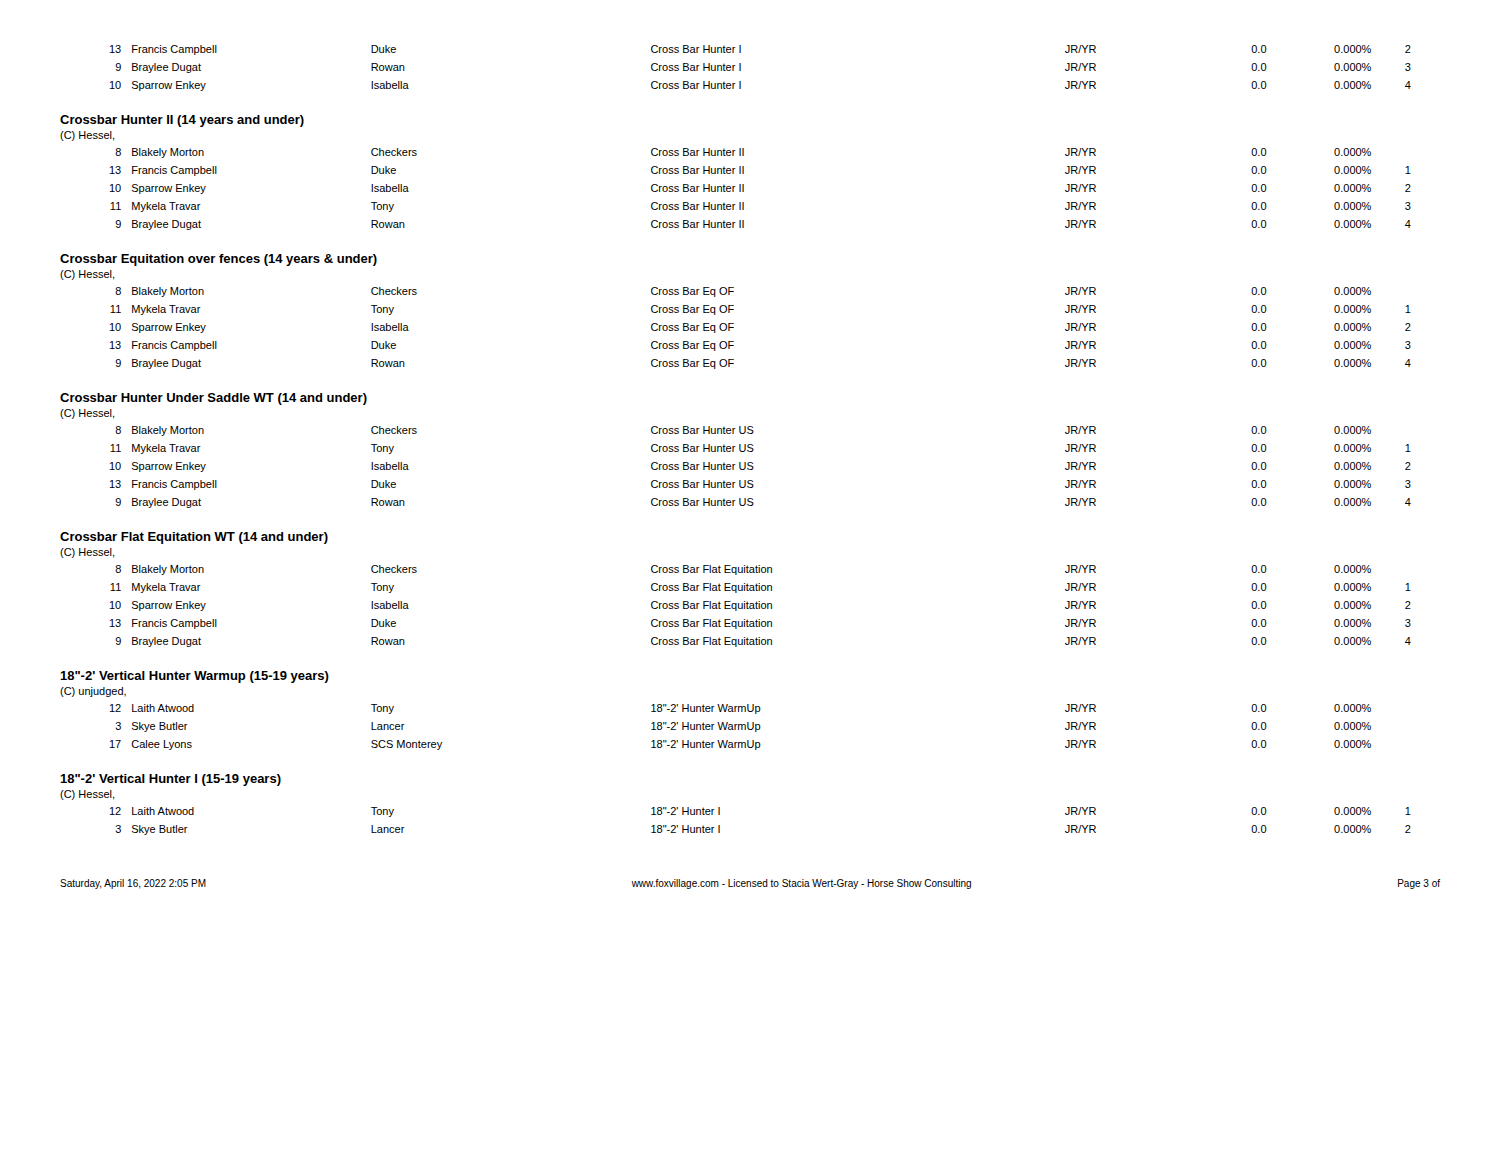| 13 | Francis Campbell | Duke | Cross Bar Hunter I | JR/YR | 0.0 | 0.000% | 2 |
| 9 | Braylee Dugat | Rowan | Cross Bar Hunter I | JR/YR | 0.0 | 0.000% | 3 |
| 10 | Sparrow Enkey | Isabella | Cross Bar Hunter I | JR/YR | 0.0 | 0.000% | 4 |
Crossbar Hunter II (14 years and under)
(C) Hessel,
| 8 | Blakely Morton | Checkers | Cross Bar Hunter II | JR/YR | 0.0 | 0.000% | |
| 13 | Francis Campbell | Duke | Cross Bar Hunter II | JR/YR | 0.0 | 0.000% | 1 |
| 10 | Sparrow Enkey | Isabella | Cross Bar Hunter II | JR/YR | 0.0 | 0.000% | 2 |
| 11 | Mykela Travar | Tony | Cross Bar Hunter II | JR/YR | 0.0 | 0.000% | 3 |
| 9 | Braylee Dugat | Rowan | Cross Bar Hunter II | JR/YR | 0.0 | 0.000% | 4 |
Crossbar Equitation over fences (14 years & under)
(C) Hessel,
| 8 | Blakely Morton | Checkers | Cross Bar Eq OF | JR/YR | 0.0 | 0.000% | |
| 11 | Mykela Travar | Tony | Cross Bar Eq OF | JR/YR | 0.0 | 0.000% | 1 |
| 10 | Sparrow Enkey | Isabella | Cross Bar Eq OF | JR/YR | 0.0 | 0.000% | 2 |
| 13 | Francis Campbell | Duke | Cross Bar Eq OF | JR/YR | 0.0 | 0.000% | 3 |
| 9 | Braylee Dugat | Rowan | Cross Bar Eq OF | JR/YR | 0.0 | 0.000% | 4 |
Crossbar Hunter Under Saddle WT (14 and under)
(C) Hessel,
| 8 | Blakely Morton | Checkers | Cross Bar Hunter US | JR/YR | 0.0 | 0.000% | |
| 11 | Mykela Travar | Tony | Cross Bar Hunter US | JR/YR | 0.0 | 0.000% | 1 |
| 10 | Sparrow Enkey | Isabella | Cross Bar Hunter US | JR/YR | 0.0 | 0.000% | 2 |
| 13 | Francis Campbell | Duke | Cross Bar Hunter US | JR/YR | 0.0 | 0.000% | 3 |
| 9 | Braylee Dugat | Rowan | Cross Bar Hunter US | JR/YR | 0.0 | 0.000% | 4 |
Crossbar Flat Equitation WT (14 and under)
(C) Hessel,
| 8 | Blakely Morton | Checkers | Cross Bar Flat Equitation | JR/YR | 0.0 | 0.000% | |
| 11 | Mykela Travar | Tony | Cross Bar Flat Equitation | JR/YR | 0.0 | 0.000% | 1 |
| 10 | Sparrow Enkey | Isabella | Cross Bar Flat Equitation | JR/YR | 0.0 | 0.000% | 2 |
| 13 | Francis Campbell | Duke | Cross Bar Flat Equitation | JR/YR | 0.0 | 0.000% | 3 |
| 9 | Braylee Dugat | Rowan | Cross Bar Flat Equitation | JR/YR | 0.0 | 0.000% | 4 |
18"-2' Vertical Hunter Warmup (15-19 years)
(C) unjudged,
| 12 | Laith Atwood | Tony | 18"-2' Hunter WarmUp | JR/YR | 0.0 | 0.000% | |
| 3 | Skye Butler | Lancer | 18"-2' Hunter WarmUp | JR/YR | 0.0 | 0.000% | |
| 17 | Calee Lyons | SCS Monterey | 18"-2' Hunter WarmUp | JR/YR | 0.0 | 0.000% | |
18"-2' Vertical Hunter I (15-19 years)
(C) Hessel,
| 12 | Laith Atwood | Tony | 18"-2' Hunter I | JR/YR | 0.0 | 0.000% | 1 |
| 3 | Skye Butler | Lancer | 18"-2' Hunter I | JR/YR | 0.0 | 0.000% | 2 |
Saturday, April 16, 2022 2:05 PM
www.foxvillage.com - Licensed to Stacia Wert-Gray - Horse Show Consulting
Page 3 of